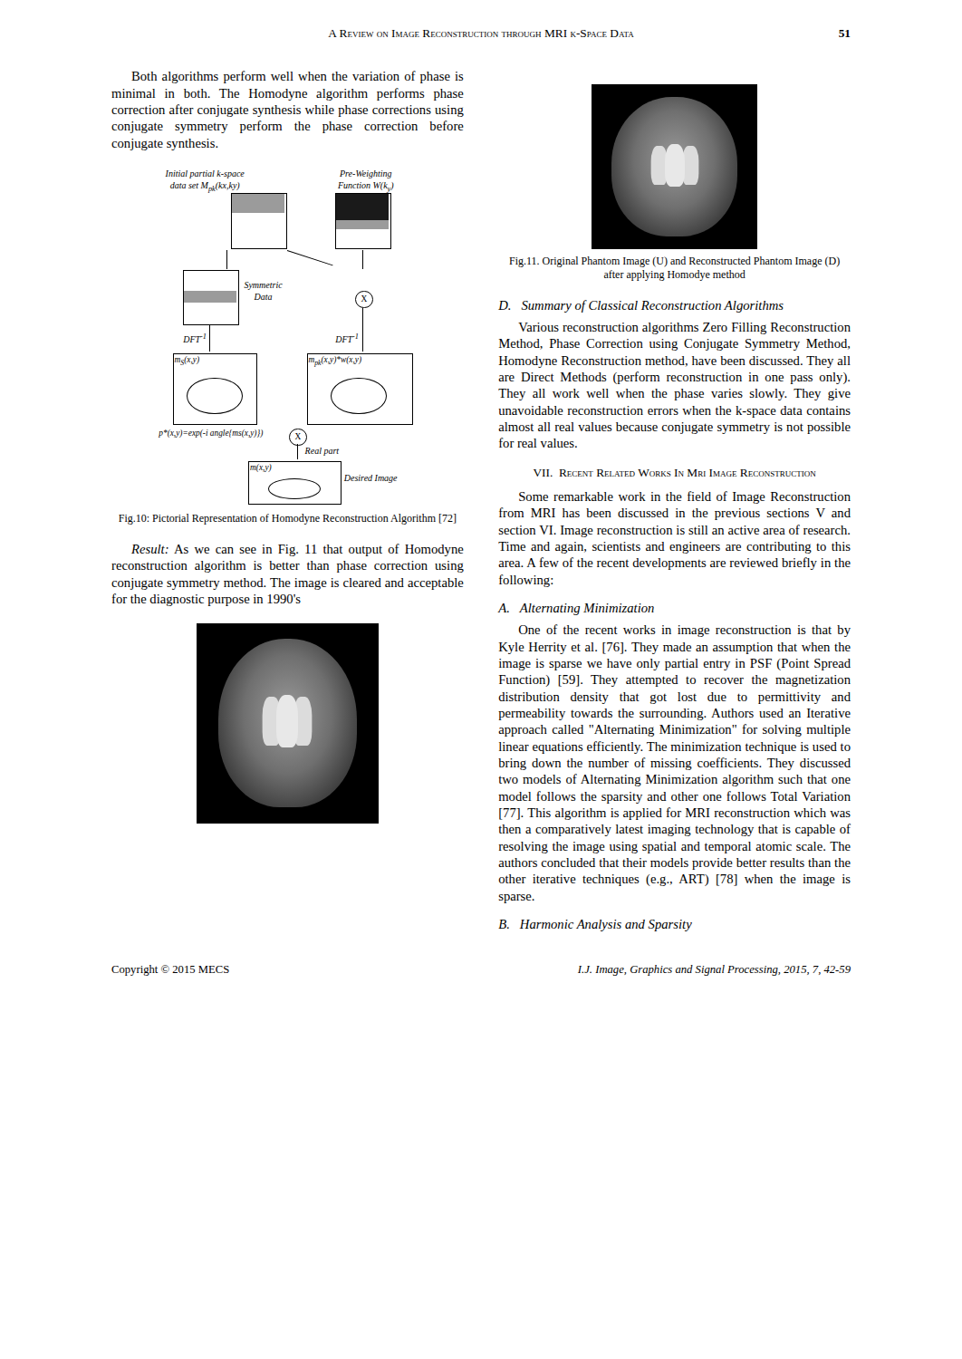A Review on Image Reconstruction through MRI k-Space Data 51
Both algorithms perform well when the variation of phase is minimal in both. The Homodyne algorithm performs phase correction after conjugate synthesis while phase corrections using conjugate symmetry perform the phase correction before conjugate synthesis.
Initial partial k-space
data set Mpk(kx,ky) Pre-Weighting
Function W(ky)
Symmetric
Data
X
DFT-1 DFT-1
mS(x,y)
mpk(x,y)*w(x,y)
p*(x,y)=exp(-i angle{ms(x,y)})
X
Real part
m(x,y) Desired Image
Fig.10: Pictorial Representation of Homodyne Reconstruction Algorithm [72]
Result: As we can see in Fig. 11 that output of Homodyne reconstruction algorithm is better than phase correction using conjugate symmetry method. The image is cleared and acceptable for the diagnostic purpose in 1990's
Fig.11. Original Phantom Image (U) and Reconstructed Phantom Image (D) after applying Homodye method
D. Summary of Classical Reconstruction Algorithms
Various reconstruction algorithms Zero Filling Reconstruction Method, Phase Correction using Conjugate Symmetry Method, Homodyne Reconstruction method, have been discussed. They all are Direct Methods (perform reconstruction in one pass only). They all work well when the phase varies slowly. They give unavoidable reconstruction errors when the k-space data contains almost all real values because conjugate symmetry is not possible for real values.
VII. Recent Related Works In Mri Image Reconstruction
Some remarkable work in the field of Image Reconstruction from MRI has been discussed in the previous sections V and section VI. Image reconstruction is still an active area of research. Time and again, scientists and engineers are contributing to this area. A few of the recent developments are reviewed briefly in the following:
A. Alternating Minimization
One of the recent works in image reconstruction is that by Kyle Herrity et al. [76]. They made an assumption that when the image is sparse we have only partial entry in PSF (Point Spread Function) [59]. They attempted to recover the magnetization distribution density that got lost due to permittivity and permeability towards the surrounding. Authors used an Iterative approach called "Alternating Minimization" for solving multiple linear equations efficiently. The minimization technique is used to bring down the number of missing coefficients. They discussed two models of Alternating Minimization algorithm such that one model follows the sparsity and other one follows Total Variation [77]. This algorithm is applied for MRI reconstruction which was then a comparatively latest imaging technology that is capable of resolving the image using spatial and temporal atomic scale. The authors concluded that their models provide better results than the other iterative techniques (e.g., ART) [78] when the image is sparse.
B. Harmonic Analysis and Sparsity
Copyright © 2015 MECS I.J. Image, Graphics and Signal Processing, 2015, 7, 42-59